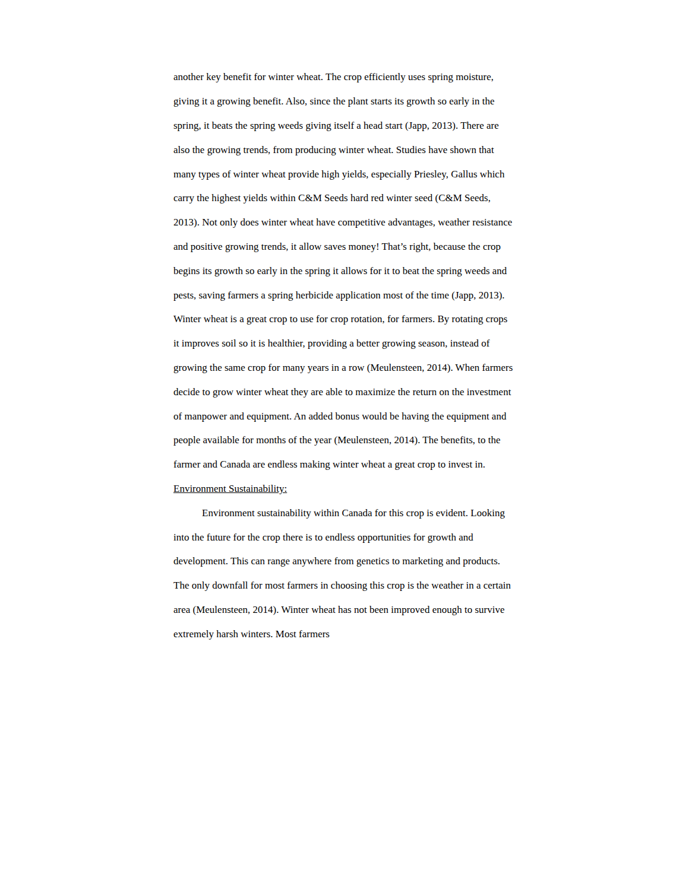another key benefit for winter wheat. The crop efficiently uses spring moisture, giving it a growing benefit. Also, since the plant starts its growth so early in the spring, it beats the spring weeds giving itself a head start (Japp, 2013). There are also the growing trends, from producing winter wheat. Studies have shown that many types of winter wheat provide high yields, especially Priesley, Gallus which carry the highest yields within C&M Seeds hard red winter seed (C&M Seeds, 2013). Not only does winter wheat have competitive advantages, weather resistance and positive growing trends, it allow saves money! That’s right, because the crop begins its growth so early in the spring it allows for it to beat the spring weeds and pests, saving farmers a spring herbicide application most of the time (Japp, 2013). Winter wheat is a great crop to use for crop rotation, for farmers. By rotating crops it improves soil so it is healthier, providing a better growing season, instead of growing the same crop for many years in a row (Meulensteen, 2014). When farmers decide to grow winter wheat they are able to maximize the return on the investment of manpower and equipment. An added bonus would be having the equipment and people available for months of the year (Meulensteen, 2014). The benefits, to the farmer and Canada are endless making winter wheat a great crop to invest in.
Environment Sustainability:
Environment sustainability within Canada for this crop is evident. Looking into the future for the crop there is to endless opportunities for growth and development. This can range anywhere from genetics to marketing and products. The only downfall for most farmers in choosing this crop is the weather in a certain area (Meulensteen, 2014). Winter wheat has not been improved enough to survive extremely harsh winters. Most farmers